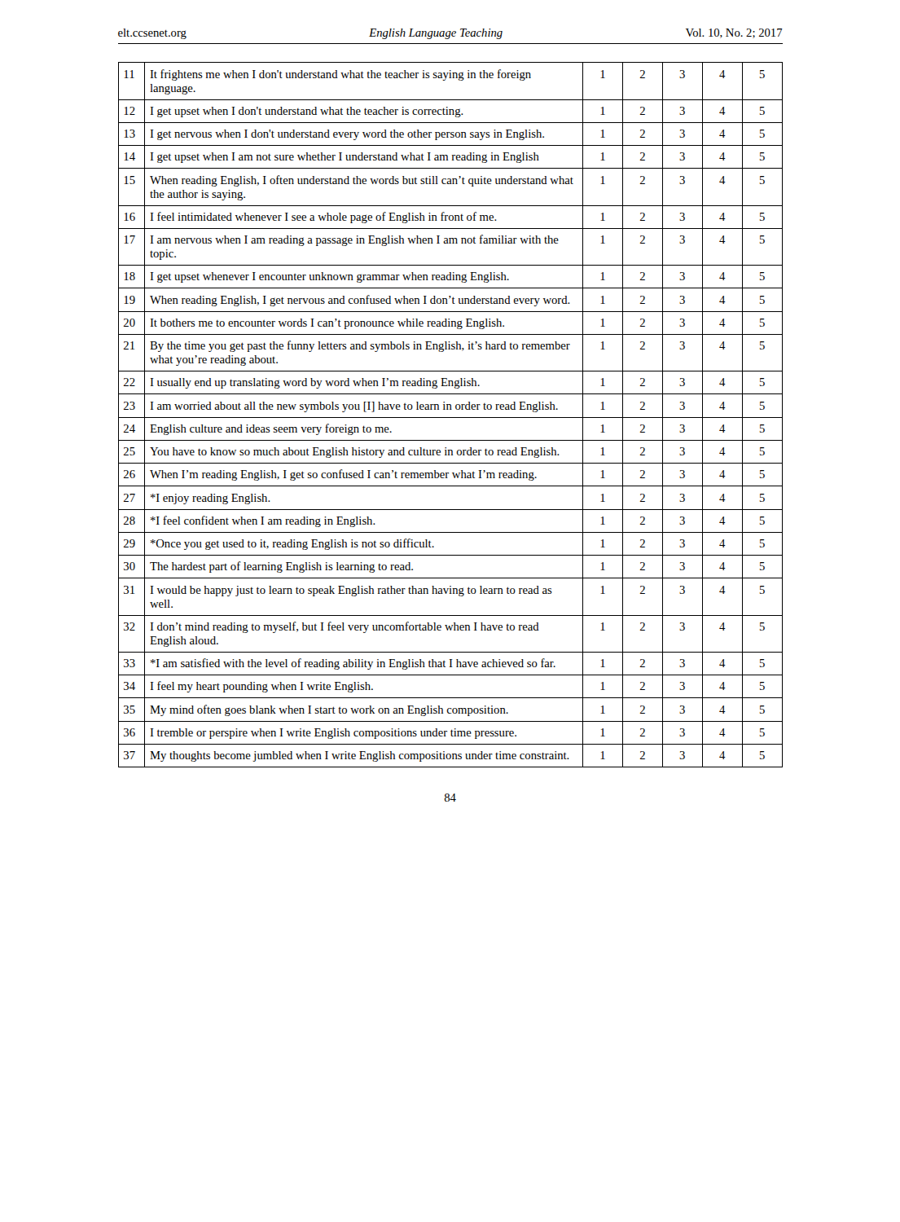elt.ccsenet.org English Language Teaching Vol. 10, No. 2; 2017
| 11 | It frightens me when I don't understand what the teacher is saying in the foreign language. | 1 | 2 | 3 | 4 | 5 |
| 12 | I get upset when I don't understand what the teacher is correcting. | 1 | 2 | 3 | 4 | 5 |
| 13 | I get nervous when I don't understand every word the other person says in English. | 1 | 2 | 3 | 4 | 5 |
| 14 | I get upset when I am not sure whether I understand what I am reading in English | 1 | 2 | 3 | 4 | 5 |
| 15 | When reading English, I often understand the words but still can’t quite understand what the author is saying. | 1 | 2 | 3 | 4 | 5 |
| 16 | I feel intimidated whenever I see a whole page of English in front of me. | 1 | 2 | 3 | 4 | 5 |
| 17 | I am nervous when I am reading a passage in English when I am not familiar with the topic. | 1 | 2 | 3 | 4 | 5 |
| 18 | I get upset whenever I encounter unknown grammar when reading English. | 1 | 2 | 3 | 4 | 5 |
| 19 | When reading English, I get nervous and confused when I don’t understand every word. | 1 | 2 | 3 | 4 | 5 |
| 20 | It bothers me to encounter words I can’t pronounce while reading English. | 1 | 2 | 3 | 4 | 5 |
| 21 | By the time you get past the funny letters and symbols in English, it’s hard to remember what you’re reading about. | 1 | 2 | 3 | 4 | 5 |
| 22 | I usually end up translating word by word when I’m reading English. | 1 | 2 | 3 | 4 | 5 |
| 23 | I am worried about all the new symbols you [I] have to learn in order to read English. | 1 | 2 | 3 | 4 | 5 |
| 24 | English culture and ideas seem very foreign to me. | 1 | 2 | 3 | 4 | 5 |
| 25 | You have to know so much about English history and culture in order to read English. | 1 | 2 | 3 | 4 | 5 |
| 26 | When I’m reading English, I get so confused I can’t remember what I’m reading. | 1 | 2 | 3 | 4 | 5 |
| 27 | *I enjoy reading English. | 1 | 2 | 3 | 4 | 5 |
| 28 | *I feel confident when I am reading in English. | 1 | 2 | 3 | 4 | 5 |
| 29 | *Once you get used to it, reading English is not so difficult. | 1 | 2 | 3 | 4 | 5 |
| 30 | The hardest part of learning English is learning to read. | 1 | 2 | 3 | 4 | 5 |
| 31 | I would be happy just to learn to speak English rather than having to learn to read as well. | 1 | 2 | 3 | 4 | 5 |
| 32 | I don’t mind reading to myself, but I feel very uncomfortable when I have to read English aloud. | 1 | 2 | 3 | 4 | 5 |
| 33 | *I am satisfied with the level of reading ability in English that I have achieved so far. | 1 | 2 | 3 | 4 | 5 |
| 34 | I feel my heart pounding when I write English. | 1 | 2 | 3 | 4 | 5 |
| 35 | My mind often goes blank when I start to work on an English composition. | 1 | 2 | 3 | 4 | 5 |
| 36 | I tremble or perspire when I write English compositions under time pressure. | 1 | 2 | 3 | 4 | 5 |
| 37 | My thoughts become jumbled when I write English compositions under time constraint. | 1 | 2 | 3 | 4 | 5 |
84